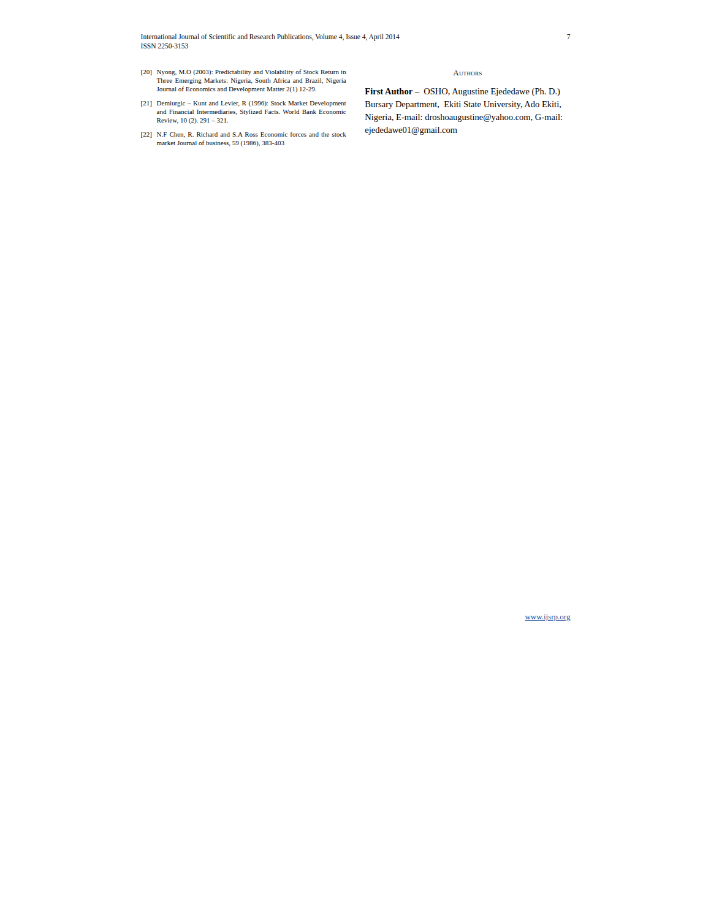International Journal of Scientific and Research Publications, Volume 4, Issue 4, April 2014
ISSN 2250-3153
7
[20] Nyong, M.O (2003): Predictability and Violability of Stock Return in Three Emerging Markets: Nigeria, South Africa and Brazil, Nigeria Journal of Economics and Development Matter 2(1) 12-29.
[21] Demiurgic – Kunt and Levier, R (1996): Stock Market Development and Financial Intermediaries, Stylized Facts. World Bank Economic Review, 10 (2). 291 – 321.
[22] N.F Chen, R. Richard and S.A Ross Economic forces and the stock market Journal of business, 59 (1986), 383-403
Authors
First Author – OSHO, Augustine Ejededawe (Ph. D.) Bursary Department, Ekiti State University, Ado Ekiti, Nigeria, E-mail: droshoaugustine@yahoo.com, G-mail: ejededawe01@gmail.com
www.ijsrp.org